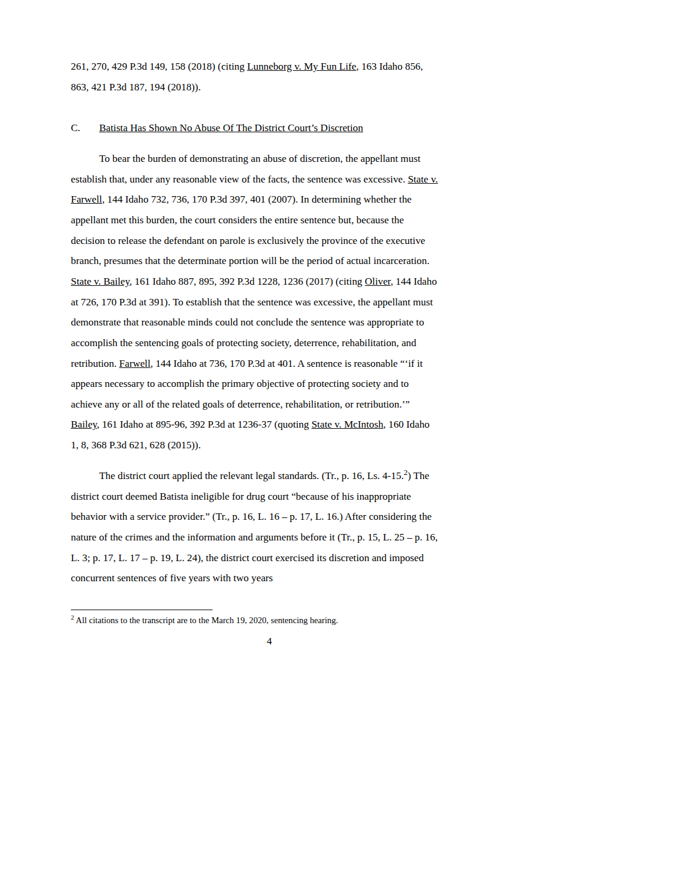261, 270, 429 P.3d 149, 158 (2018) (citing Lunneborg v. My Fun Life, 163 Idaho 856, 863, 421 P.3d 187, 194 (2018)).
C. Batista Has Shown No Abuse Of The District Court’s Discretion
To bear the burden of demonstrating an abuse of discretion, the appellant must establish that, under any reasonable view of the facts, the sentence was excessive. State v. Farwell, 144 Idaho 732, 736, 170 P.3d 397, 401 (2007). In determining whether the appellant met this burden, the court considers the entire sentence but, because the decision to release the defendant on parole is exclusively the province of the executive branch, presumes that the determinate portion will be the period of actual incarceration. State v. Bailey, 161 Idaho 887, 895, 392 P.3d 1228, 1236 (2017) (citing Oliver, 144 Idaho at 726, 170 P.3d at 391). To establish that the sentence was excessive, the appellant must demonstrate that reasonable minds could not conclude the sentence was appropriate to accomplish the sentencing goals of protecting society, deterrence, rehabilitation, and retribution. Farwell, 144 Idaho at 736, 170 P.3d at 401. A sentence is reasonable “‘if it appears necessary to accomplish the primary objective of protecting society and to achieve any or all of the related goals of deterrence, rehabilitation, or retribution.’” Bailey, 161 Idaho at 895-96, 392 P.3d at 1236-37 (quoting State v. McIntosh, 160 Idaho 1, 8, 368 P.3d 621, 628 (2015)).
The district court applied the relevant legal standards. (Tr., p. 16, Ls. 4-15.2) The district court deemed Batista ineligible for drug court “because of his inappropriate behavior with a service provider.” (Tr., p. 16, L. 16 – p. 17, L. 16.) After considering the nature of the crimes and the information and arguments before it (Tr., p. 15, L. 25 – p. 16, L. 3; p. 17, L. 17 – p. 19, L. 24), the district court exercised its discretion and imposed concurrent sentences of five years with two years
2 All citations to the transcript are to the March 19, 2020, sentencing hearing.
4